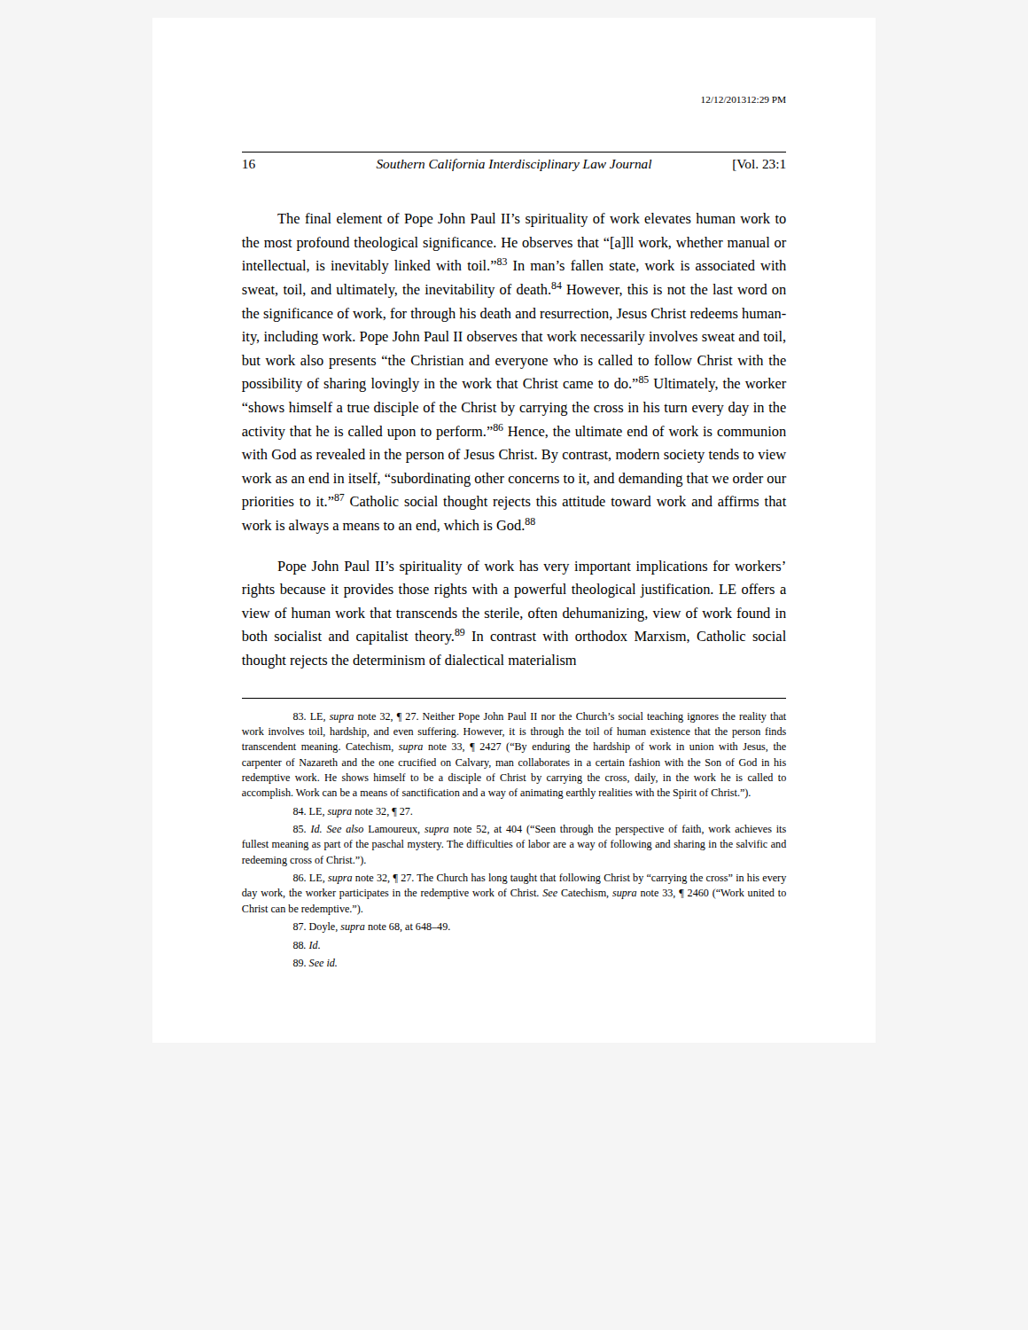12/12/201312:29 PM
16
Southern California Interdisciplinary Law Journal
[Vol. 23:1
The final element of Pope John Paul II’s spirituality of work elevates human work to the most profound theological significance. He observes that “[a]ll work, whether manual or intellectual, is inevitably linked with toil.”83 In man’s fallen state, work is associated with sweat, toil, and ultimately, the inevitability of death.84 However, this is not the last word on the significance of work, for through his death and resurrection, Jesus Christ redeems humanity, including work. Pope John Paul II observes that work necessarily involves sweat and toil, but work also presents “the Christian and everyone who is called to follow Christ with the possibility of sharing lovingly in the work that Christ came to do.”85 Ultimately, the worker “shows himself a true disciple of the Christ by carrying the cross in his turn every day in the activity that he is called upon to perform.”86 Hence, the ultimate end of work is communion with God as revealed in the person of Jesus Christ. By contrast, modern society tends to view work as an end in itself, “subordinating other concerns to it, and demanding that we order our priorities to it.”87 Catholic social thought rejects this attitude toward work and affirms that work is always a means to an end, which is God.88
Pope John Paul II’s spirituality of work has very important implications for workers’ rights because it provides those rights with a powerful theological justification. LE offers a view of human work that transcends the sterile, often dehumanizing, view of work found in both socialist and capitalist theory.89 In contrast with orthodox Marxism, Catholic social thought rejects the determinism of dialectical materialism
83. LE, supra note 32, ¶ 27. Neither Pope John Paul II nor the Church’s social teaching ignores the reality that work involves toil, hardship, and even suffering. However, it is through the toil of human existence that the person finds transcendent meaning. Catechism, supra note 33, ¶ 2427 (“By enduring the hardship of work in union with Jesus, the carpenter of Nazareth and the one crucified on Calvary, man collaborates in a certain fashion with the Son of God in his redemptive work. He shows himself to be a disciple of Christ by carrying the cross, daily, in the work he is called to accomplish. Work can be a means of sanctification and a way of animating earthly realities with the Spirit of Christ.”).
84. LE, supra note 32, ¶ 27.
85. Id. See also Lamoureux, supra note 52, at 404 (“Seen through the perspective of faith, work achieves its fullest meaning as part of the paschal mystery. The difficulties of labor are a way of following and sharing in the salvific and redeeming cross of Christ.”).
86. LE, supra note 32, ¶ 27. The Church has long taught that following Christ by “carrying the cross” in his every day work, the worker participates in the redemptive work of Christ. See Catechism, supra note 33, ¶ 2460 (“Work united to Christ can be redemptive.”).
87. Doyle, supra note 68, at 648–49.
88. Id.
89. See id.